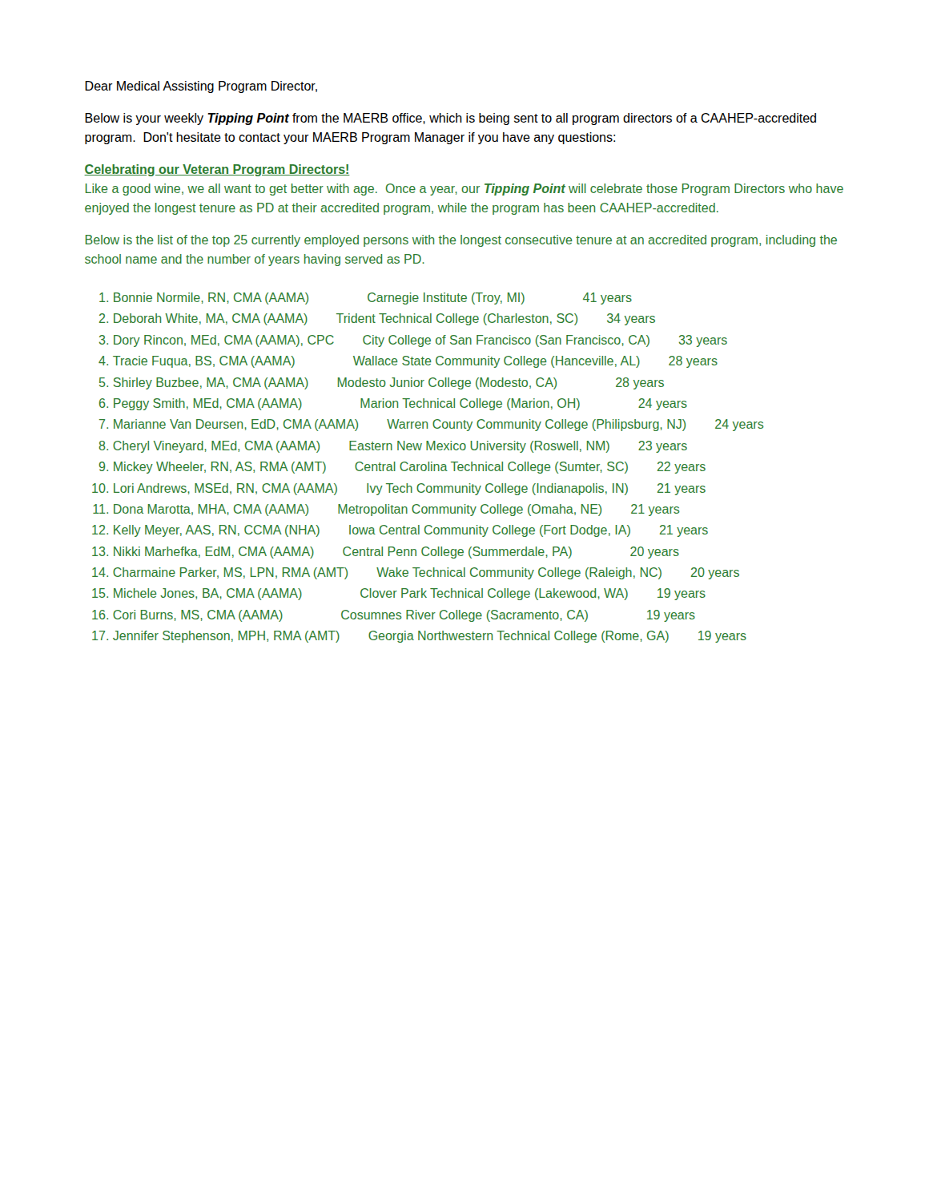Dear Medical Assisting Program Director,
Below is your weekly Tipping Point from the MAERB office, which is being sent to all program directors of a CAAHEP-accredited program. Don't hesitate to contact your MAERB Program Manager if you have any questions:
Celebrating our Veteran Program Directors!
Like a good wine, we all want to get better with age. Once a year, our Tipping Point will celebrate those Program Directors who have enjoyed the longest tenure as PD at their accredited program, while the program has been CAAHEP-accredited.
Below is the list of the top 25 currently employed persons with the longest consecutive tenure at an accredited program, including the school name and the number of years having served as PD.
Bonnie Normile, RN, CMA (AAMA) Carnegie Institute (Troy, MI) 41 years
Deborah White, MA, CMA (AAMA) Trident Technical College (Charleston, SC) 34 years
Dory Rincon, MEd, CMA (AAMA), CPC City College of San Francisco (San Francisco, CA) 33 years
Tracie Fuqua, BS, CMA (AAMA) Wallace State Community College (Hanceville, AL) 28 years
Shirley Buzbee, MA, CMA (AAMA) Modesto Junior College (Modesto, CA) 28 years
Peggy Smith, MEd, CMA (AAMA) Marion Technical College (Marion, OH) 24 years
Marianne Van Deursen, EdD, CMA (AAMA) Warren County Community College (Philipsburg, NJ) 24 years
Cheryl Vineyard, MEd, CMA (AAMA) Eastern New Mexico University (Roswell, NM) 23 years
Mickey Wheeler, RN, AS, RMA (AMT) Central Carolina Technical College (Sumter, SC) 22 years
Lori Andrews, MSEd, RN, CMA (AAMA) Ivy Tech Community College (Indianapolis, IN) 21 years
Dona Marotta, MHA, CMA (AAMA) Metropolitan Community College (Omaha, NE) 21 years
Kelly Meyer, AAS, RN, CCMA (NHA) Iowa Central Community College (Fort Dodge, IA) 21 years
Nikki Marhefka, EdM, CMA (AAMA) Central Penn College (Summerdale, PA) 20 years
Charmaine Parker, MS, LPN, RMA (AMT) Wake Technical Community College (Raleigh, NC) 20 years
Michele Jones, BA, CMA (AAMA) Clover Park Technical College (Lakewood, WA) 19 years
Cori Burns, MS, CMA (AAMA) Cosumnes River College (Sacramento, CA) 19 years
Jennifer Stephenson, MPH, RMA (AMT) Georgia Northwestern Technical College (Rome, GA) 19 years